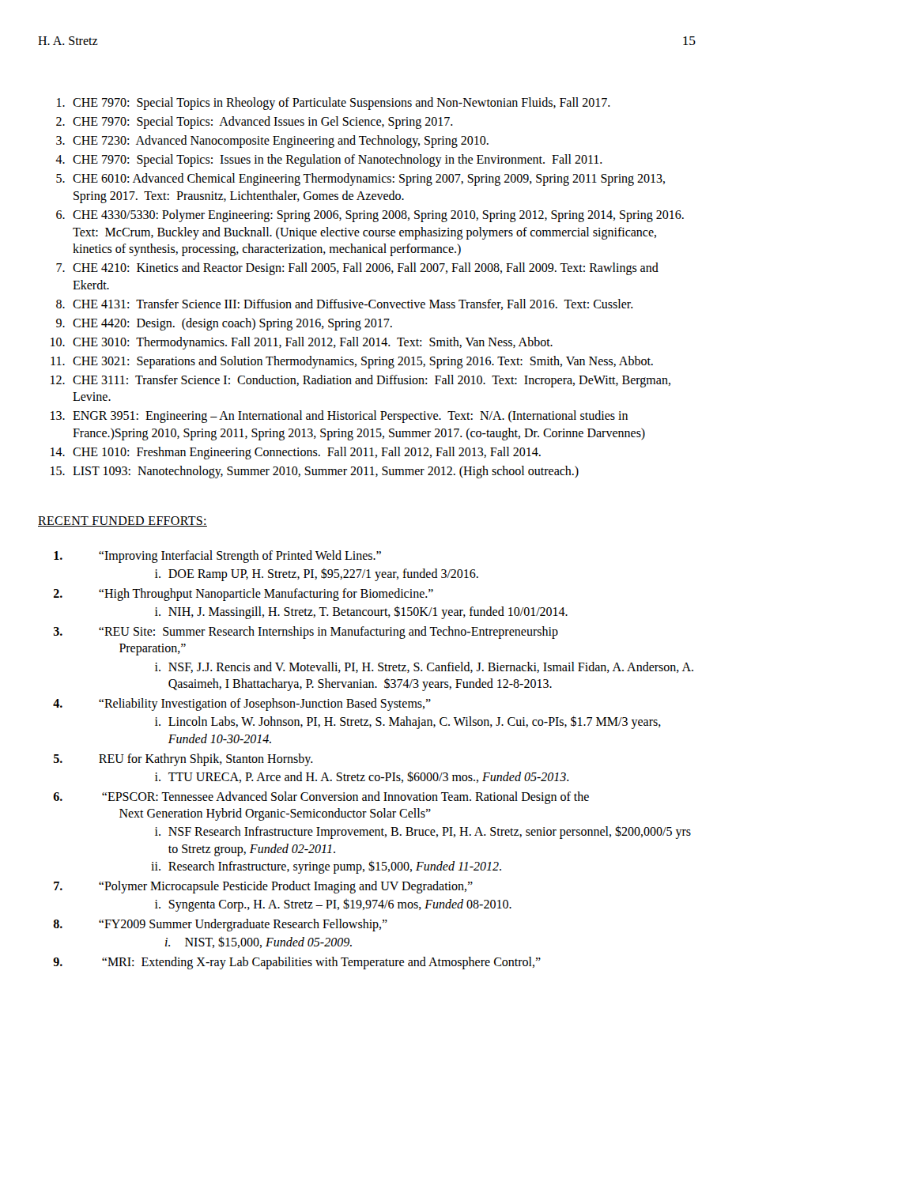H. A. Stretz
15
CHE 7970: Special Topics in Rheology of Particulate Suspensions and Non-Newtonian Fluids, Fall 2017.
CHE 7970: Special Topics: Advanced Issues in Gel Science, Spring 2017.
CHE 7230: Advanced Nanocomposite Engineering and Technology, Spring 2010.
CHE 7970: Special Topics: Issues in the Regulation of Nanotechnology in the Environment. Fall 2011.
CHE 6010: Advanced Chemical Engineering Thermodynamics: Spring 2007, Spring 2009, Spring 2011 Spring 2013, Spring 2017. Text: Prausnitz, Lichtenthaler, Gomes de Azevedo.
CHE 4330/5330: Polymer Engineering: Spring 2006, Spring 2008, Spring 2010, Spring 2012, Spring 2014, Spring 2016. Text: McCrum, Buckley and Bucknall. (Unique elective course emphasizing polymers of commercial significance, kinetics of synthesis, processing, characterization, mechanical performance.)
CHE 4210: Kinetics and Reactor Design: Fall 2005, Fall 2006, Fall 2007, Fall 2008, Fall 2009. Text: Rawlings and Ekerdt.
CHE 4131: Transfer Science III: Diffusion and Diffusive-Convective Mass Transfer, Fall 2016. Text: Cussler.
CHE 4420: Design. (design coach) Spring 2016, Spring 2017.
CHE 3010: Thermodynamics. Fall 2011, Fall 2012, Fall 2014. Text: Smith, Van Ness, Abbot.
CHE 3021: Separations and Solution Thermodynamics, Spring 2015, Spring 2016. Text: Smith, Van Ness, Abbot.
CHE 3111: Transfer Science I: Conduction, Radiation and Diffusion: Fall 2010. Text: Incropera, DeWitt, Bergman, Levine.
ENGR 3951: Engineering – An International and Historical Perspective. Text: N/A. (International studies in France.)Spring 2010, Spring 2011, Spring 2013, Spring 2015, Summer 2017. (co-taught, Dr. Corinne Darvennes)
CHE 1010: Freshman Engineering Connections. Fall 2011, Fall 2012, Fall 2013, Fall 2014.
LIST 1093: Nanotechnology, Summer 2010, Summer 2011, Summer 2012. (High school outreach.)
RECENT FUNDED EFFORTS:
1. “Improving Interfacial Strength of Printed Weld Lines.”
DOE Ramp UP, H. Stretz, PI, $95,227/1 year, funded 3/2016.
2. “High Throughput Nanoparticle Manufacturing for Biomedicine.”
NIH, J. Massingill, H. Stretz, T. Betancourt, $150K/1 year, funded 10/01/2014.
3. “REU Site: Summer Research Internships in Manufacturing and Techno-Entrepreneurship Preparation,”
NSF, J.J. Rencis and V. Motevalli, PI, H. Stretz, S. Canfield, J. Biernacki, Ismail Fidan, A. Anderson, A. Qasaimeh, I Bhattacharya, P. Shervanian. $374/3 years, Funded 12-8-2013.
4. “Reliability Investigation of Josephson-Junction Based Systems,”
Lincoln Labs, W. Johnson, PI, H. Stretz, S. Mahajan, C. Wilson, J. Cui, co-PIs, $1.7 MM/3 years, Funded 10-30-2014.
5. REU for Kathryn Shpik, Stanton Hornsby.
TTU URECA, P. Arce and H. A. Stretz co-PIs, $6000/3 mos., Funded 05-2013.
6. “EPSCOR: Tennessee Advanced Solar Conversion and Innovation Team. Rational Design of the Next Generation Hybrid Organic-Semiconductor Solar Cells”
NSF Research Infrastructure Improvement, B. Bruce, PI, H. A. Stretz, senior personnel, $200,000/5 yrs to Stretz group, Funded 02-2011.
Research Infrastructure, syringe pump, $15,000, Funded 11-2012.
7. “Polymer Microcapsule Pesticide Product Imaging and UV Degradation,”
Syngenta Corp., H. A. Stretz – PI, $19,974/6 mos, Funded 08-2010.
8. “FY2009 Summer Undergraduate Research Fellowship,”
i. NIST, $15,000, Funded 05-2009.
9. “MRI: Extending X-ray Lab Capabilities with Temperature and Atmosphere Control,”